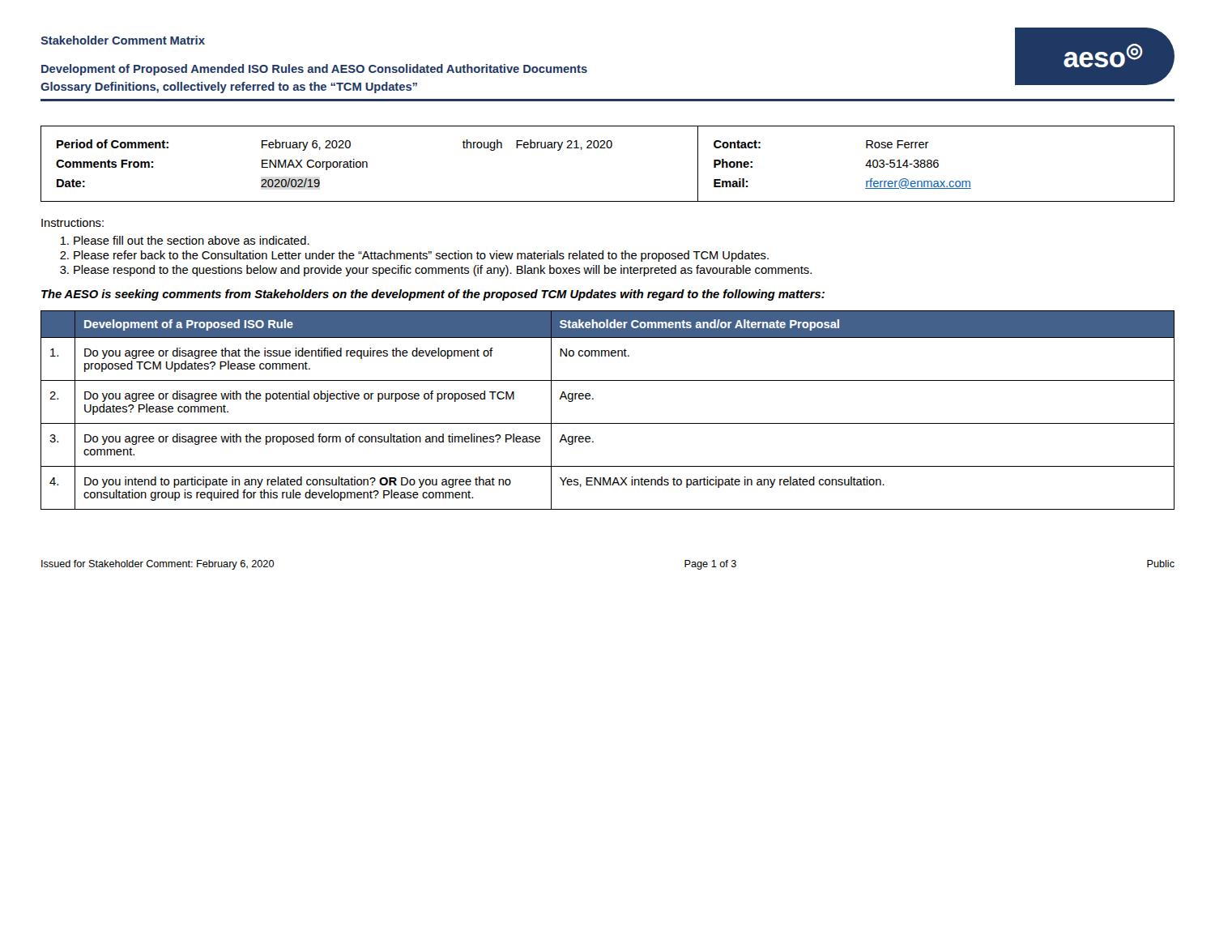Stakeholder Comment Matrix
Development of Proposed Amended ISO Rules and AESO Consolidated Authoritative Documents
Glossary Definitions, collectively referred to as the “TCM Updates”
aeso◎
| / Period of Comment: / February 6, 2020 / through / February 21, 2020 / / Comments From: / ENMAX Corporation / / Date: / 2020/02/19 / | / Contact: / Rose Ferrer / / Phone: / 403-514-3886 / / Email: / rferrer@enmax.com / |
Instructions:
Please fill out the section above as indicated.
Please refer back to the Consultation Letter under the “Attachments” section to view materials related to the proposed TCM Updates.
Please respond to the questions below and provide your specific comments (if any). Blank boxes will be interpreted as favourable comments.
The AESO is seeking comments from Stakeholders on the development of the proposed TCM Updates with regard to the following matters:
| | Development of a Proposed ISO Rule | Stakeholder Comments and/or Alternate Proposal |
| --- | --- | --- |
| 1. | Do you agree or disagree that the issue identified requires the development of proposed TCM Updates? Please comment. | No comment. |
| 2. | Do you agree or disagree with the potential objective or purpose of proposed TCM Updates? Please comment. | Agree. |
| 3. | Do you agree or disagree with the proposed form of consultation and timelines? Please comment. | Agree. |
| 4. | Do you intend to participate in any related consultation? OR Do you agree that no consultation group is required for this rule development? Please comment. | Yes, ENMAX intends to participate in any related consultation. |
Issued for Stakeholder Comment: February 6, 2020
Page 1 of 3
Public